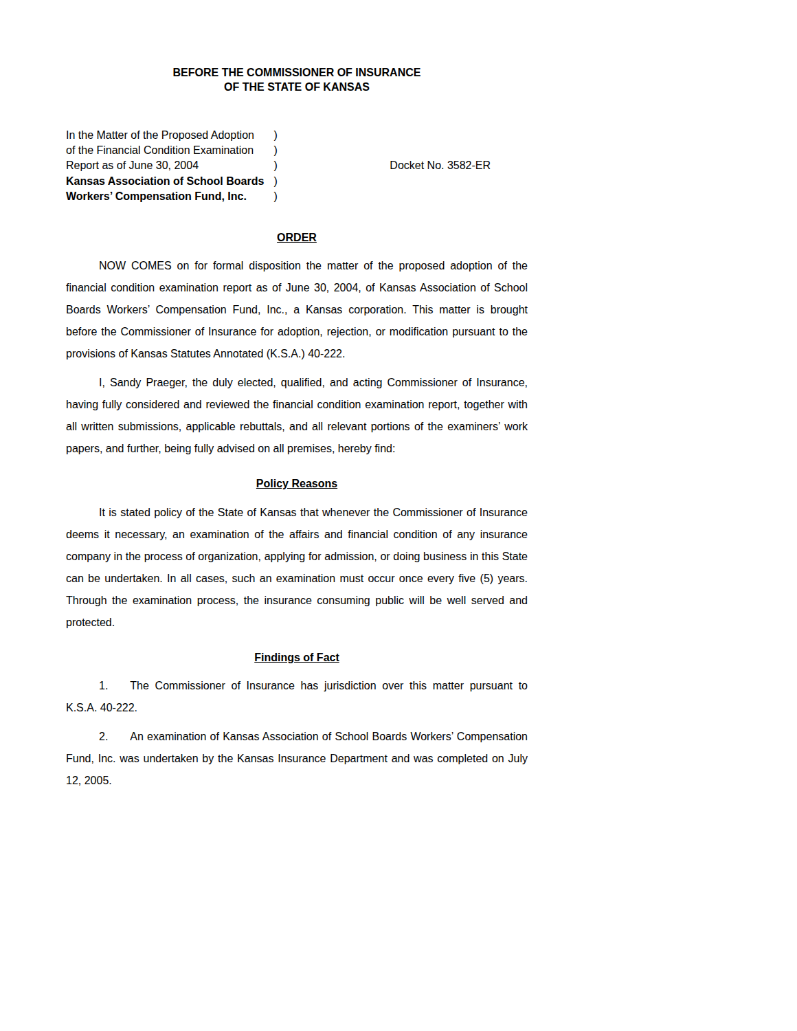BEFORE THE COMMISSIONER OF INSURANCE
OF THE STATE OF KANSAS
| In the Matter of the Proposed Adoption | ) | |
| of the Financial Condition Examination | ) | |
| Report as of June 30, 2004 | ) | Docket No. 3582-ER |
| Kansas Association of School Boards | ) | |
| Workers’ Compensation Fund, Inc. | ) | |
ORDER
NOW COMES on for formal disposition the matter of the proposed adoption of the financial condition examination report as of June 30, 2004, of Kansas Association of School Boards Workers’ Compensation Fund, Inc., a Kansas corporation. This matter is brought before the Commissioner of Insurance for adoption, rejection, or modification pursuant to the provisions of Kansas Statutes Annotated (K.S.A.) 40-222.
I, Sandy Praeger, the duly elected, qualified, and acting Commissioner of Insurance, having fully considered and reviewed the financial condition examination report, together with all written submissions, applicable rebuttals, and all relevant portions of the examiners’ work papers, and further, being fully advised on all premises, hereby find:
Policy Reasons
It is stated policy of the State of Kansas that whenever the Commissioner of Insurance deems it necessary, an examination of the affairs and financial condition of any insurance company in the process of organization, applying for admission, or doing business in this State can be undertaken. In all cases, such an examination must occur once every five (5) years. Through the examination process, the insurance consuming public will be well served and protected.
Findings of Fact
1.  The Commissioner of Insurance has jurisdiction over this matter pursuant to K.S.A. 40-222.
2.  An examination of Kansas Association of School Boards Workers’ Compensation Fund, Inc. was undertaken by the Kansas Insurance Department and was completed on July 12, 2005.